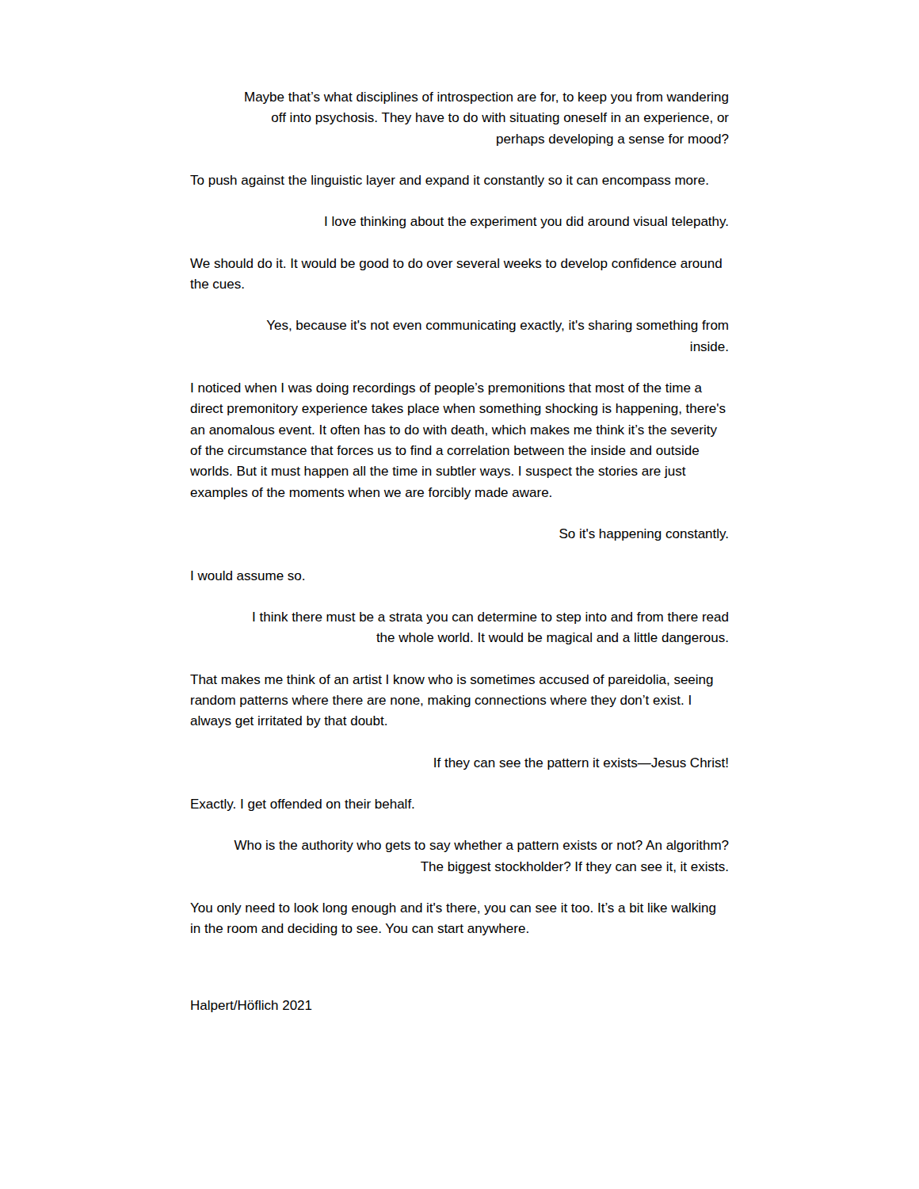Maybe that’s what disciplines of introspection are for, to keep you from wandering off into psychosis. They have to do with situating oneself in an experience, or perhaps developing a sense for mood?
To push against the linguistic layer and expand it constantly so it can encompass more.
I love thinking about the experiment you did around visual telepathy.
We should do it. It would be good to do over several weeks to develop confidence around the cues.
Yes, because it's not even communicating exactly, it's sharing something from inside.
I noticed when I was doing recordings of people’s premonitions that most of the time a direct premonitory experience takes place when something shocking is happening, there's an anomalous event. It often has to do with death, which makes me think it’s the severity of the circumstance that forces us to find a correlation between the inside and outside worlds. But it must happen all the time in subtler ways. I suspect the stories are just examples of the moments when we are forcibly made aware.
So it's happening constantly.
I would assume so.
I think there must be a strata you can determine to step into and from there read the whole world. It would be magical and a little dangerous.
That makes me think of an artist I know who is sometimes accused of pareidolia, seeing random patterns where there are none, making connections where they don’t exist. I always get irritated by that doubt.
If they can see the pattern it exists—Jesus Christ!
Exactly. I get offended on their behalf.
Who is the authority who gets to say whether a pattern exists or not? An algorithm? The biggest stockholder? If they can see it, it exists.
You only need to look long enough and it's there, you can see it too. It’s a bit like walking in the room and deciding to see. You can start anywhere.
Halpert/Höflich 2021